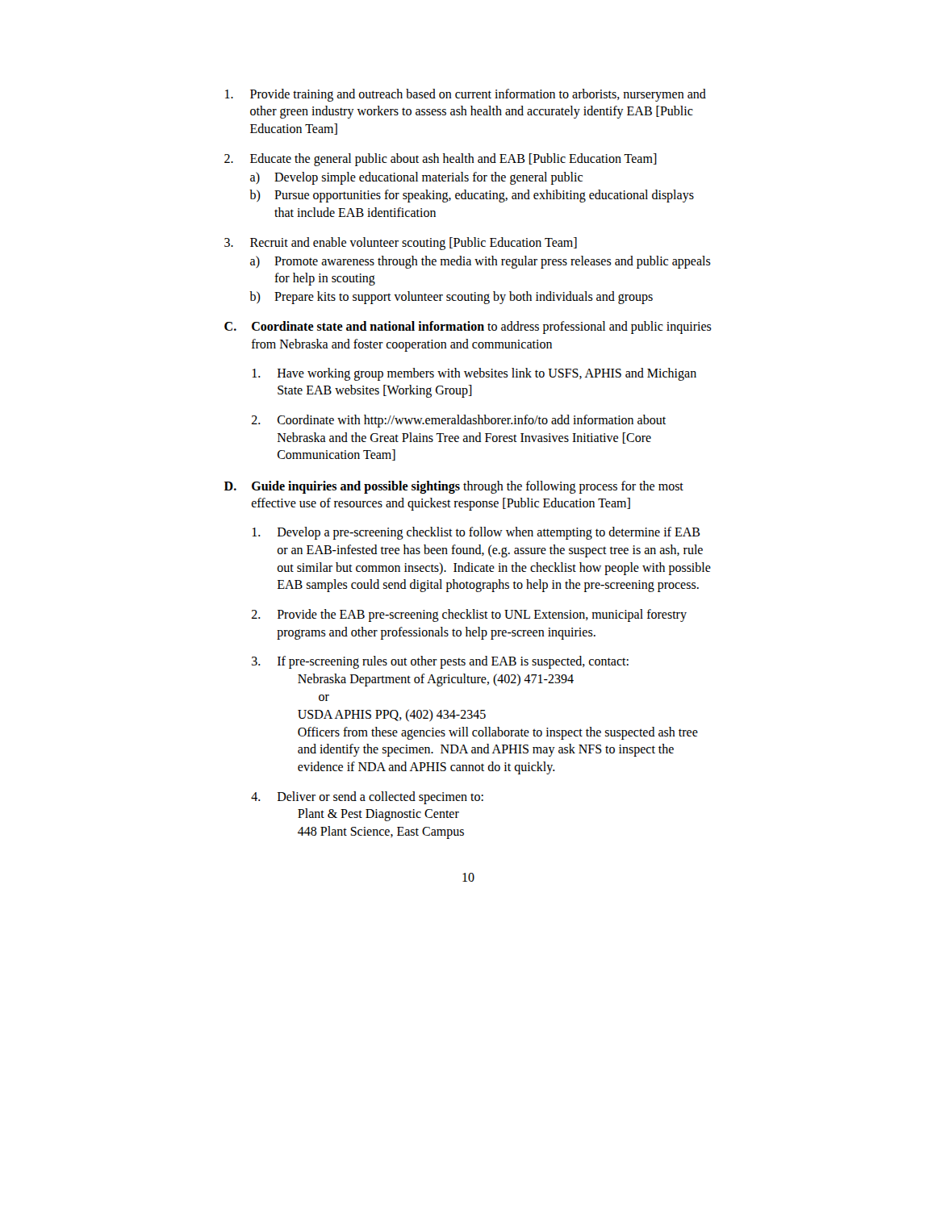1. Provide training and outreach based on current information to arborists, nurserymen and other green industry workers to assess ash health and accurately identify EAB [Public Education Team]
2. Educate the general public about ash health and EAB [Public Education Team]
a) Develop simple educational materials for the general public
b) Pursue opportunities for speaking, educating, and exhibiting educational displays that include EAB identification
3. Recruit and enable volunteer scouting [Public Education Team]
a) Promote awareness through the media with regular press releases and public appeals for help in scouting
b) Prepare kits to support volunteer scouting by both individuals and groups
C. Coordinate state and national information to address professional and public inquiries from Nebraska and foster cooperation and communication
1. Have working group members with websites link to USFS, APHIS and Michigan State EAB websites [Working Group]
2. Coordinate with http://www.emeraldashborer.info/to add information about Nebraska and the Great Plains Tree and Forest Invasives Initiative [Core Communication Team]
D. Guide inquiries and possible sightings through the following process for the most effective use of resources and quickest response [Public Education Team]
1. Develop a pre-screening checklist to follow when attempting to determine if EAB or an EAB-infested tree has been found, (e.g. assure the suspect tree is an ash, rule out similar but common insects). Indicate in the checklist how people with possible EAB samples could send digital photographs to help in the pre-screening process.
2. Provide the EAB pre-screening checklist to UNL Extension, municipal forestry programs and other professionals to help pre-screen inquiries.
3. If pre-screening rules out other pests and EAB is suspected, contact:
Nebraska Department of Agriculture, (402) 471-2394
or
USDA APHIS PPQ, (402) 434-2345
Officers from these agencies will collaborate to inspect the suspected ash tree and identify the specimen. NDA and APHIS may ask NFS to inspect the evidence if NDA and APHIS cannot do it quickly.
4. Deliver or send a collected specimen to:
Plant & Pest Diagnostic Center
448 Plant Science, East Campus
10